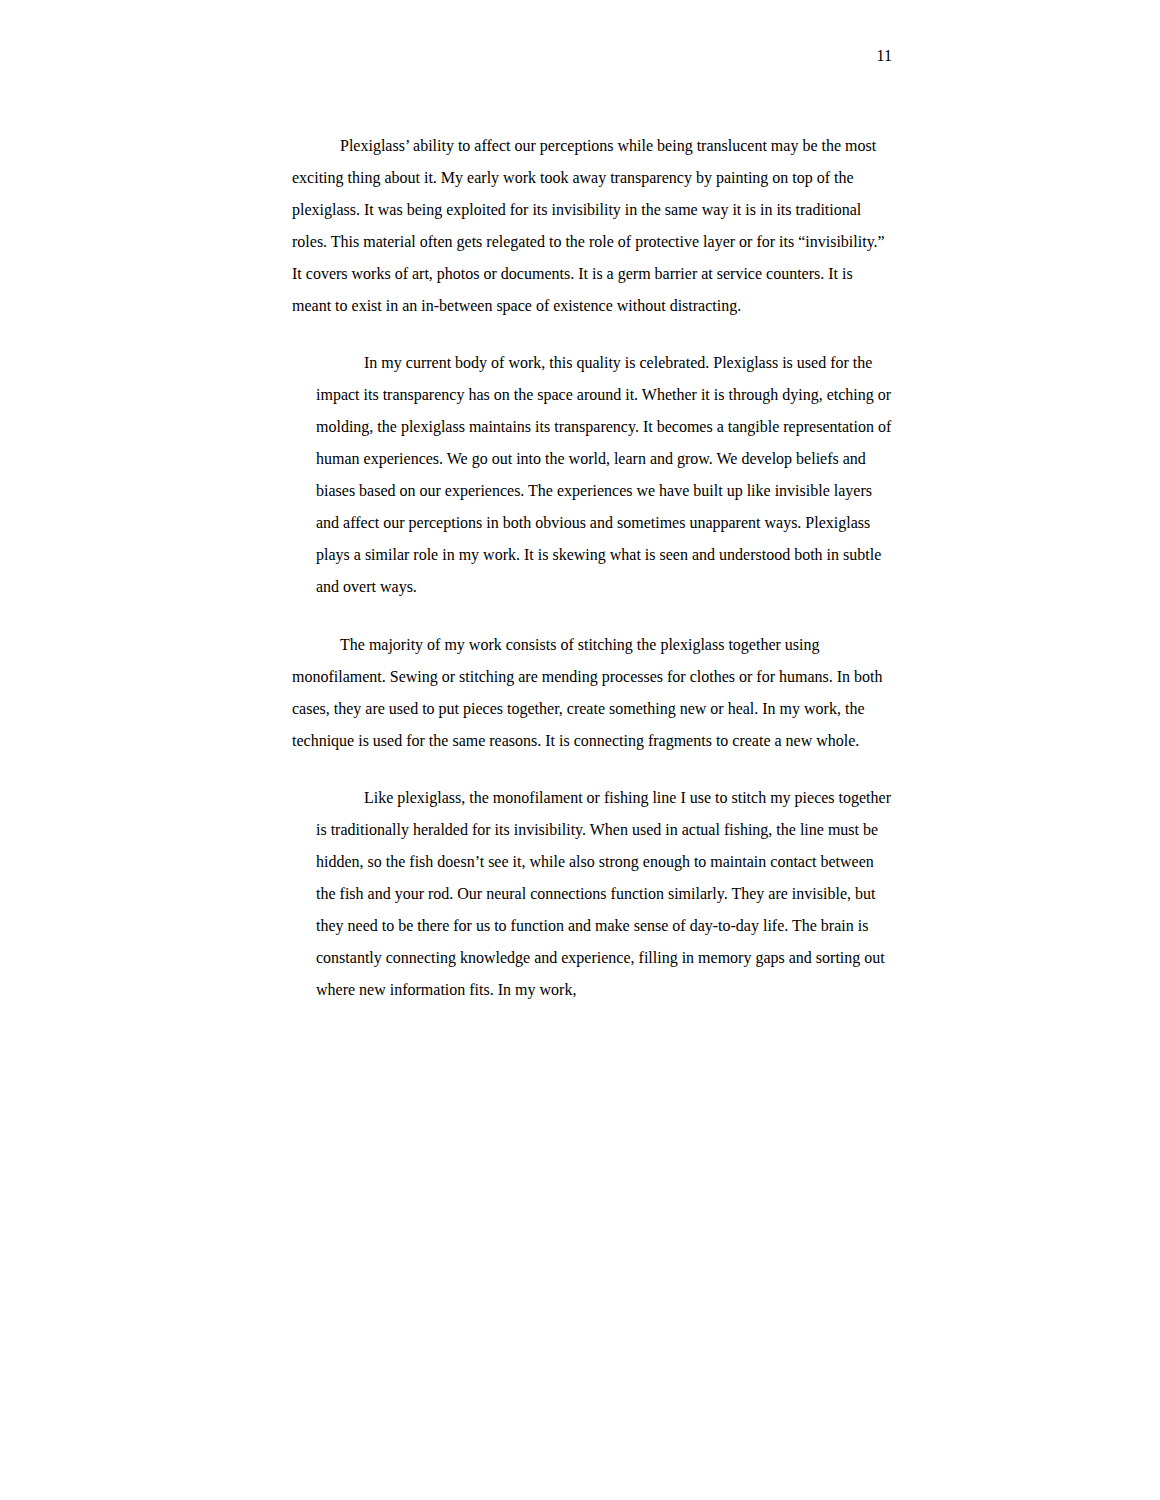11
Plexiglass’ ability to affect our perceptions while being translucent may be the most exciting thing about it. My early work took away transparency by painting on top of the plexiglass. It was being exploited for its invisibility in the same way it is in its traditional roles. This material often gets relegated to the role of protective layer or for its “invisibility.” It covers works of art, photos or documents. It is a germ barrier at service counters. It is meant to exist in an in-between space of existence without distracting.
In my current body of work, this quality is celebrated. Plexiglass is used for the impact its transparency has on the space around it. Whether it is through dying, etching or molding, the plexiglass maintains its transparency. It becomes a tangible representation of human experiences. We go out into the world, learn and grow. We develop beliefs and biases based on our experiences. The experiences we have built up like invisible layers and affect our perceptions in both obvious and sometimes unapparent ways. Plexiglass plays a similar role in my work. It is skewing what is seen and understood both in subtle and overt ways.
The majority of my work consists of stitching the plexiglass together using monofilament. Sewing or stitching are mending processes for clothes or for humans. In both cases, they are used to put pieces together, create something new or heal. In my work, the technique is used for the same reasons. It is connecting fragments to create a new whole.
Like plexiglass, the monofilament or fishing line I use to stitch my pieces together is traditionally heralded for its invisibility. When used in actual fishing, the line must be hidden, so the fish doesn’t see it, while also strong enough to maintain contact between the fish and your rod. Our neural connections function similarly. They are invisible, but they need to be there for us to function and make sense of day-to-day life. The brain is constantly connecting knowledge and experience, filling in memory gaps and sorting out where new information fits. In my work,